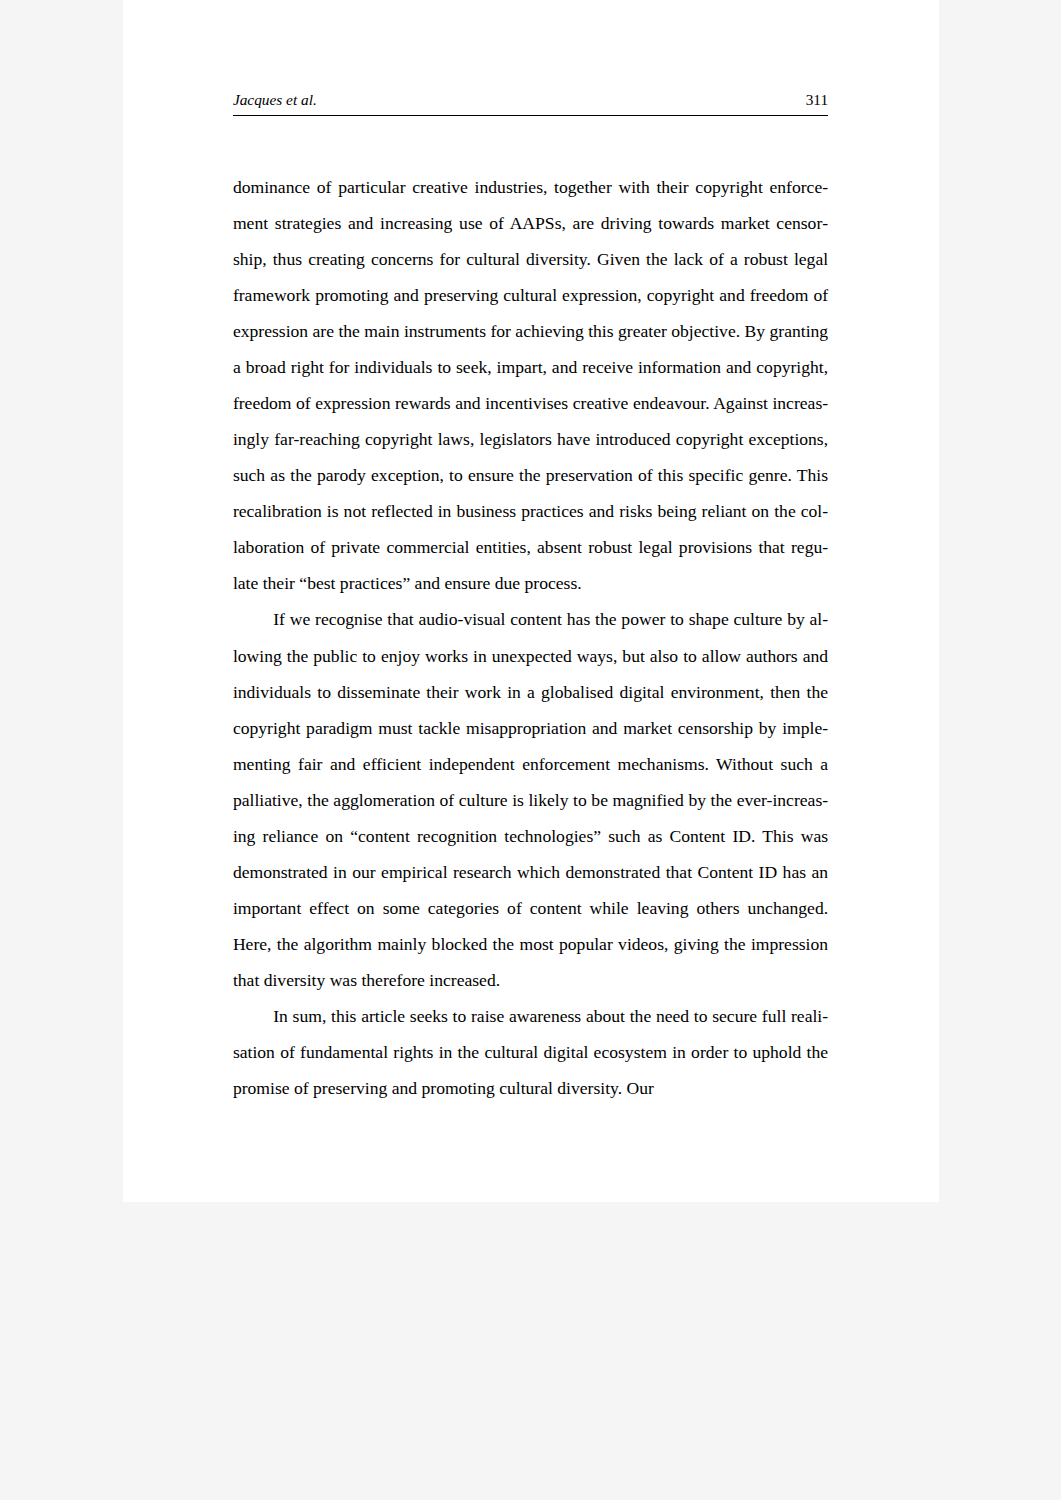Jacques et al. 311
dominance of particular creative industries, together with their copyright enforcement strategies and increasing use of AAPSs, are driving towards market censorship, thus creating concerns for cultural diversity. Given the lack of a robust legal framework promoting and preserving cultural expression, copyright and freedom of expression are the main instruments for achieving this greater objective. By granting a broad right for individuals to seek, impart, and receive information and copyright, freedom of expression rewards and incentivises creative endeavour. Against increasingly far-reaching copyright laws, legislators have introduced copyright exceptions, such as the parody exception, to ensure the preservation of this specific genre. This recalibration is not reflected in business practices and risks being reliant on the collaboration of private commercial entities, absent robust legal provisions that regulate their “best practices” and ensure due process.
If we recognise that audio-visual content has the power to shape culture by allowing the public to enjoy works in unexpected ways, but also to allow authors and individuals to disseminate their work in a globalised digital environment, then the copyright paradigm must tackle misappropriation and market censorship by implementing fair and efficient independent enforcement mechanisms. Without such a palliative, the agglomeration of culture is likely to be magnified by the ever-increasing reliance on “content recognition technologies” such as Content ID. This was demonstrated in our empirical research which demonstrated that Content ID has an important effect on some categories of content while leaving others unchanged. Here, the algorithm mainly blocked the most popular videos, giving the impression that diversity was therefore increased.
In sum, this article seeks to raise awareness about the need to secure full realisation of fundamental rights in the cultural digital ecosystem in order to uphold the promise of preserving and promoting cultural diversity. Our